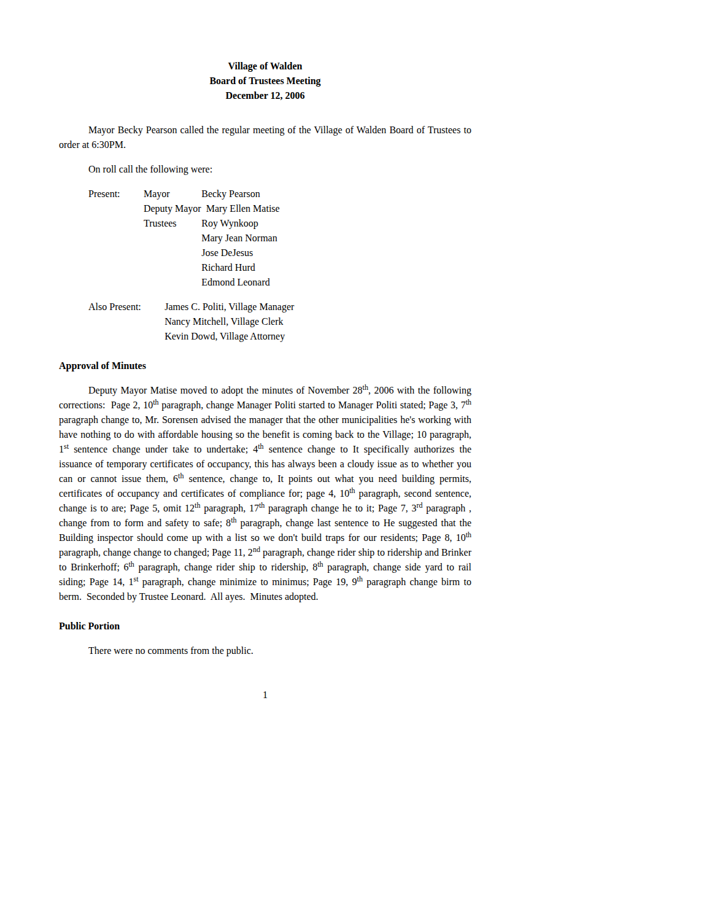Village of Walden
Board of Trustees Meeting
December 12, 2006
Mayor Becky Pearson called the regular meeting of the Village of Walden Board of Trustees to order at 6:30PM.
On roll call the following were:
| Present: | Mayor | Becky Pearson |
| | Deputy Mayor Mary Ellen Matise |
| | Trustees | Roy Wynkoop |
| | | Mary Jean Norman |
| | | Jose DeJesus |
| | | Richard Hurd |
| | | Edmond Leonard |
| Also Present: | James C. Politi, Village Manager |
| | Nancy Mitchell, Village Clerk |
| | Kevin Dowd, Village Attorney |
Approval of Minutes
Deputy Mayor Matise moved to adopt the minutes of November 28th, 2006 with the following corrections: Page 2, 10th paragraph, change Manager Politi started to Manager Politi stated; Page 3, 7th paragraph change to, Mr. Sorensen advised the manager that the other municipalities he's working with have nothing to do with affordable housing so the benefit is coming back to the Village; 10 paragraph, 1st sentence change under take to undertake; 4th sentence change to It specifically authorizes the issuance of temporary certificates of occupancy, this has always been a cloudy issue as to whether you can or cannot issue them, 6th sentence, change to, It points out what you need building permits, certificates of occupancy and certificates of compliance for; page 4, 10th paragraph, second sentence, change is to are; Page 5, omit 12th paragraph, 17th paragraph change he to it; Page 7, 3rd paragraph , change from to form and safety to safe; 8th paragraph, change last sentence to He suggested that the Building inspector should come up with a list so we don't build traps for our residents; Page 8, 10th paragraph, change change to changed; Page 11, 2nd paragraph, change rider ship to ridership and Brinker to Brinkerhoff; 6th paragraph, change rider ship to ridership, 8th paragraph, change side yard to rail siding; Page 14, 1st paragraph, change minimize to minimus; Page 19, 9th paragraph change birm to berm. Seconded by Trustee Leonard. All ayes. Minutes adopted.
Public Portion
There were no comments from the public.
1